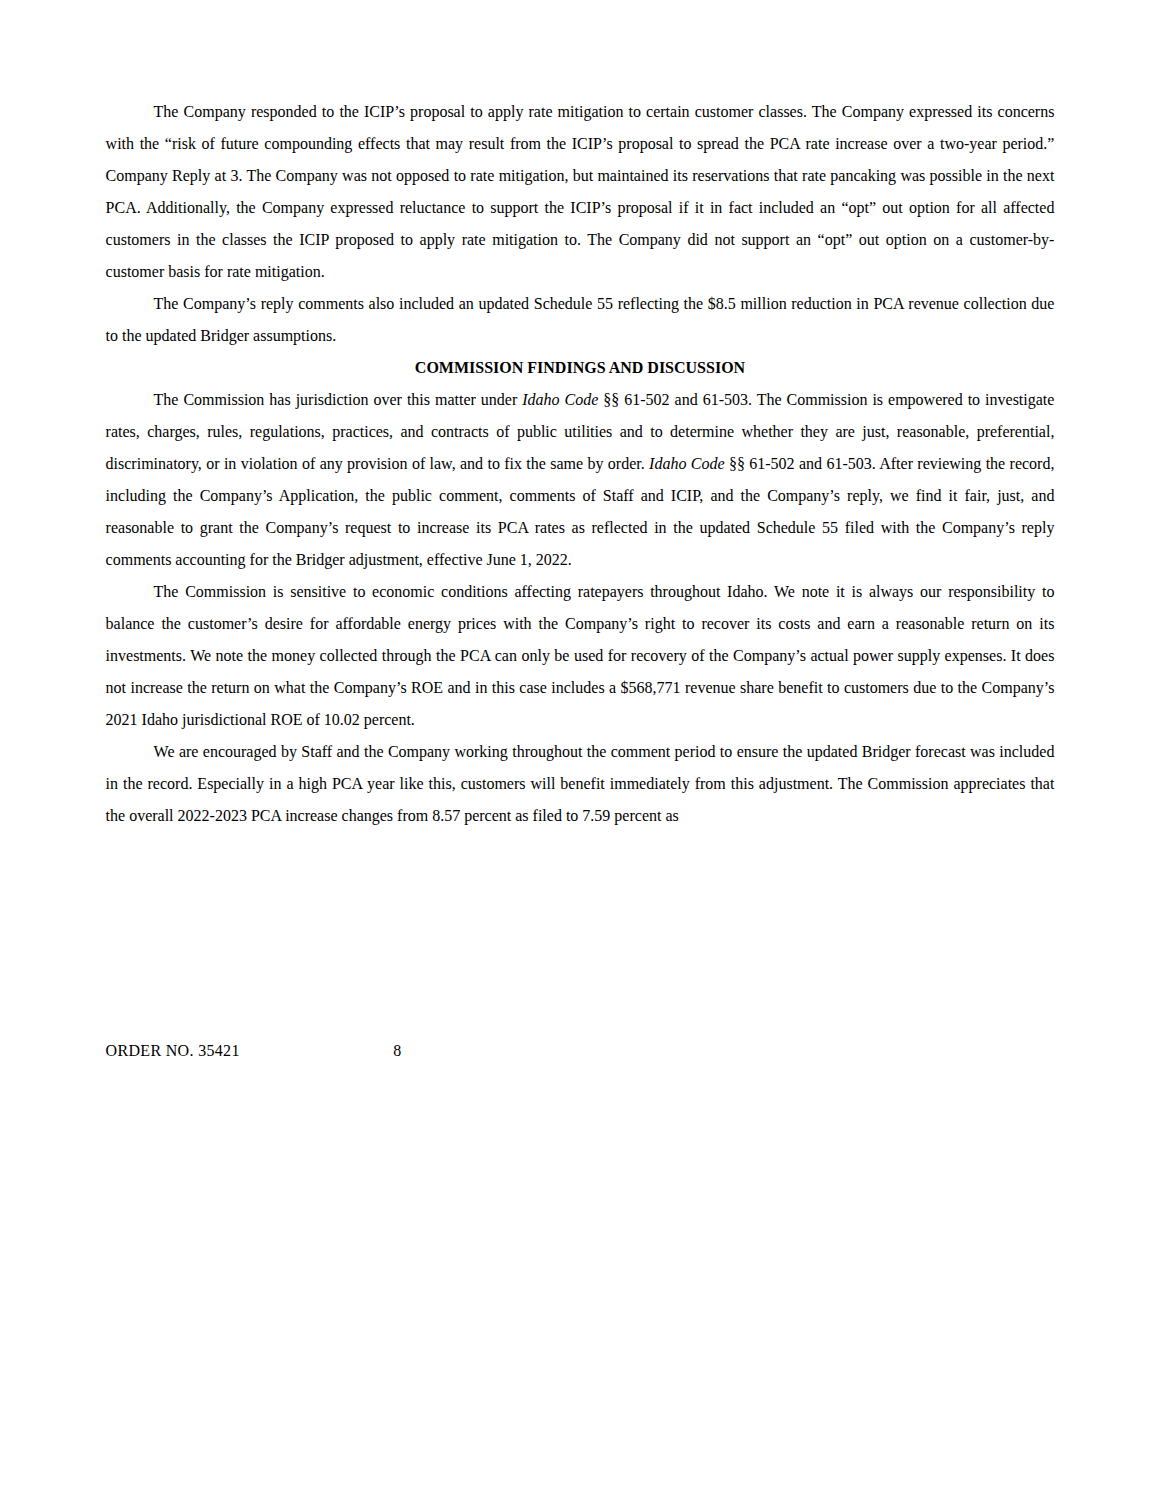The Company responded to the ICIP’s proposal to apply rate mitigation to certain customer classes. The Company expressed its concerns with the “risk of future compounding effects that may result from the ICIP’s proposal to spread the PCA rate increase over a two-year period.” Company Reply at 3. The Company was not opposed to rate mitigation, but maintained its reservations that rate pancaking was possible in the next PCA. Additionally, the Company expressed reluctance to support the ICIP’s proposal if it in fact included an “opt” out option for all affected customers in the classes the ICIP proposed to apply rate mitigation to. The Company did not support an “opt” out option on a customer-by-customer basis for rate mitigation.
The Company’s reply comments also included an updated Schedule 55 reflecting the $8.5 million reduction in PCA revenue collection due to the updated Bridger assumptions.
Commission Findings and Discussion
The Commission has jurisdiction over this matter under Idaho Code §§ 61-502 and 61-503. The Commission is empowered to investigate rates, charges, rules, regulations, practices, and contracts of public utilities and to determine whether they are just, reasonable, preferential, discriminatory, or in violation of any provision of law, and to fix the same by order. Idaho Code §§ 61-502 and 61-503. After reviewing the record, including the Company’s Application, the public comment, comments of Staff and ICIP, and the Company’s reply, we find it fair, just, and reasonable to grant the Company’s request to increase its PCA rates as reflected in the updated Schedule 55 filed with the Company’s reply comments accounting for the Bridger adjustment, effective June 1, 2022.
The Commission is sensitive to economic conditions affecting ratepayers throughout Idaho. We note it is always our responsibility to balance the customer’s desire for affordable energy prices with the Company’s right to recover its costs and earn a reasonable return on its investments. We note the money collected through the PCA can only be used for recovery of the Company’s actual power supply expenses. It does not increase the return on what the Company’s ROE and in this case includes a $568,771 revenue share benefit to customers due to the Company’s 2021 Idaho jurisdictional ROE of 10.02 percent.
We are encouraged by Staff and the Company working throughout the comment period to ensure the updated Bridger forecast was included in the record. Especially in a high PCA year like this, customers will benefit immediately from this adjustment. The Commission appreciates that the overall 2022-2023 PCA increase changes from 8.57 percent as filed to 7.59 percent as
ORDER NO. 35421 8